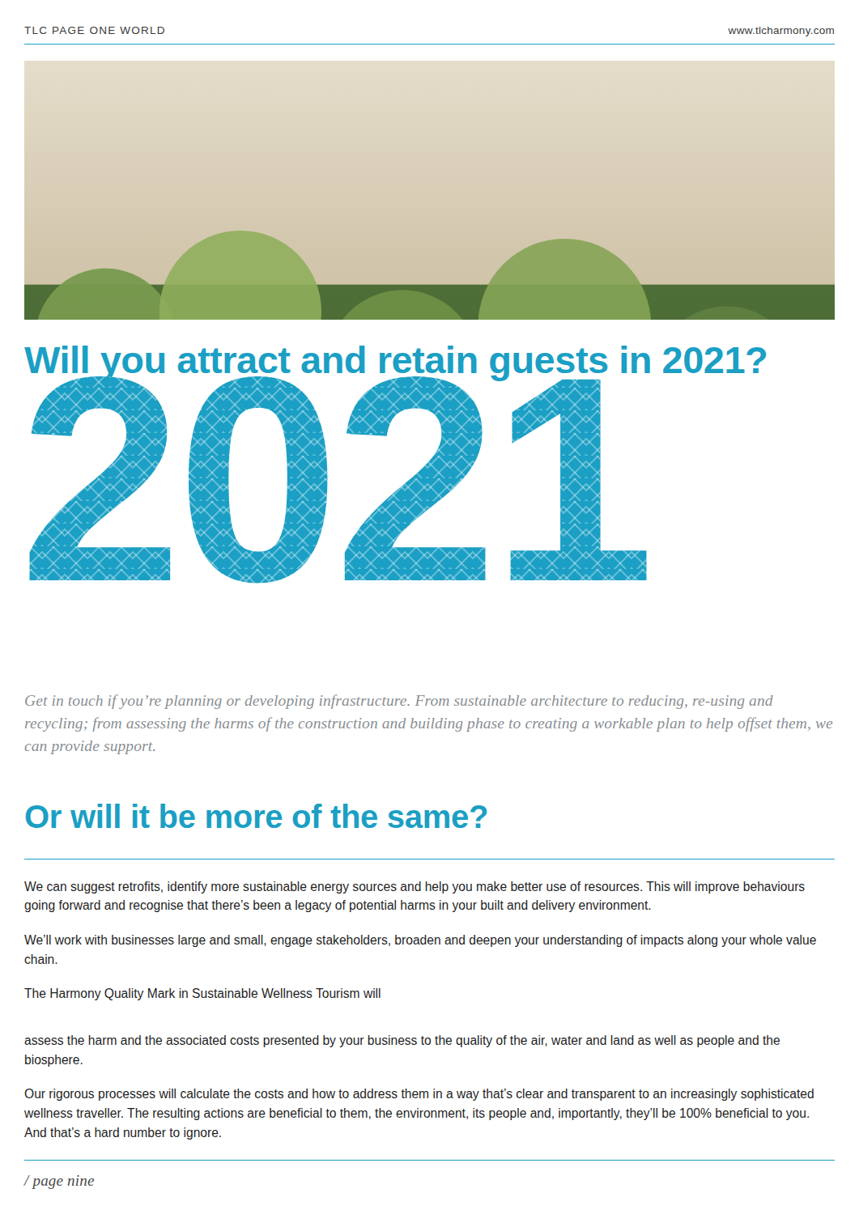TLC PAGE ONE WORLD
www.tlcharmony.com
Will you attract and retain guests in 2021?
2021
Get in touch if you’re planning or developing infrastructure. From sustainable architecture to reducing, re-using and recycling; from assessing the harms of the construction and building phase to creating a workable plan to help offset them, we can provide support.
Or will it be more of the same?
We can suggest retrofits, identify more sustainable energy sources and help you make better use of resources. This will improve behaviours going forward and recognise that there’s been a legacy of potential harms in your built and delivery environment.
We’ll work with businesses large and small, engage stakeholders, broaden and deepen your understanding of impacts along your whole value chain.
The Harmony Quality Mark in Sustainable Wellness Tourism will
assess the harm and the associated costs presented by your business to the quality of the air, water and land as well as people and the biosphere.
Our rigorous processes will calculate the costs and how to address them in a way that’s clear and transparent to an increasingly sophisticated wellness traveller. The resulting actions are beneficial to them, the environment, its people and, importantly, they’ll be 100% beneficial to you. And that’s a hard number to ignore.
/ page nine